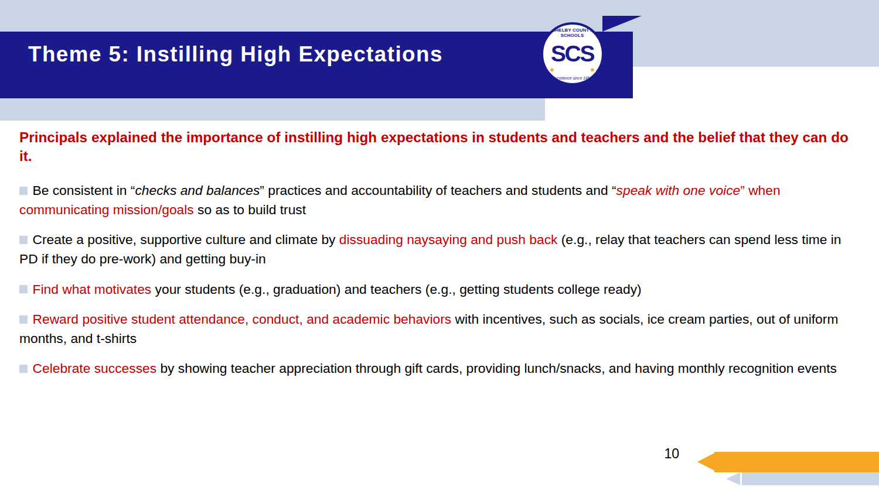Theme 5: Instilling High Expectations
SHELBY COUNTY SCHOOLS
SCS
Excellence since 1867
★
★
Principals explained the importance of instilling high expectations in students and teachers and the belief that they can do it.
Be consistent in “checks and balances” practices and accountability of teachers and students and “speak with one voice” when communicating mission/goals so as to build trust
Create a positive, supportive culture and climate by dissuading naysaying and push back (e.g., relay that teachers can spend less time in PD if they do pre-work) and getting buy-in
Find what motivates your students (e.g., graduation) and teachers (e.g., getting students college ready)
Reward positive student attendance, conduct, and academic behaviors with incentives, such as socials, ice cream parties, out of uniform months, and t-shirts
Celebrate successes by showing teacher appreciation through gift cards, providing lunch/snacks, and having monthly recognition events
10